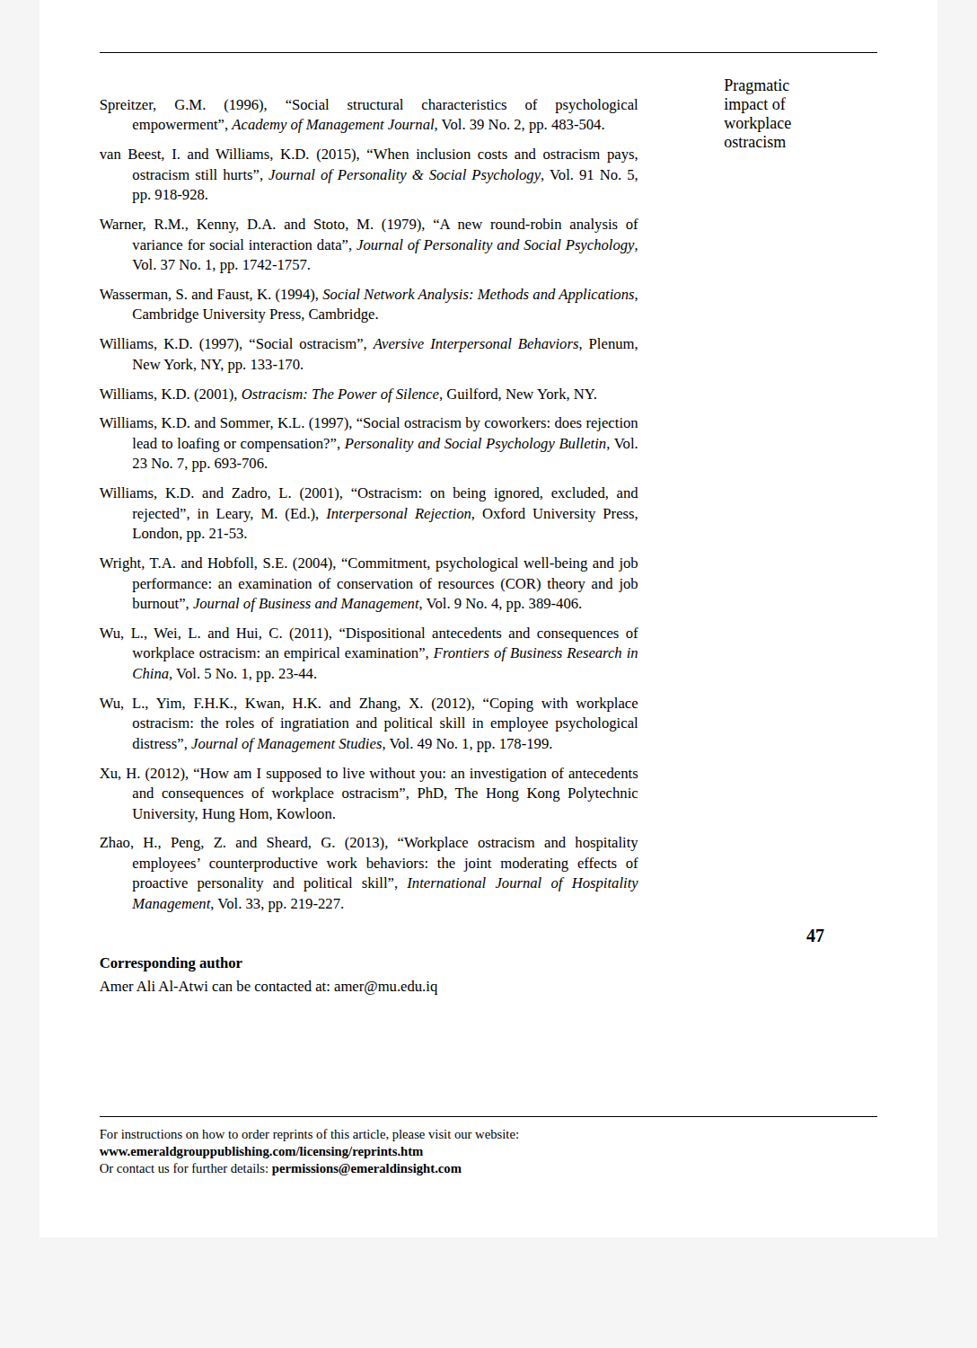Pragmatic
impact of
workplace
ostracism
Spreitzer, G.M. (1996), “Social structural characteristics of psychological empowerment”, Academy of Management Journal, Vol. 39 No. 2, pp. 483-504.
van Beest, I. and Williams, K.D. (2015), “When inclusion costs and ostracism pays, ostracism still hurts”, Journal of Personality & Social Psychology, Vol. 91 No. 5, pp. 918-928.
Warner, R.M., Kenny, D.A. and Stoto, M. (1979), “A new round-robin analysis of variance for social interaction data”, Journal of Personality and Social Psychology, Vol. 37 No. 1, pp. 1742-1757.
Wasserman, S. and Faust, K. (1994), Social Network Analysis: Methods and Applications, Cambridge University Press, Cambridge.
Williams, K.D. (1997), “Social ostracism”, Aversive Interpersonal Behaviors, Plenum, New York, NY, pp. 133-170.
Williams, K.D. (2001), Ostracism: The Power of Silence, Guilford, New York, NY.
Williams, K.D. and Sommer, K.L. (1997), “Social ostracism by coworkers: does rejection lead to loafing or compensation?”, Personality and Social Psychology Bulletin, Vol. 23 No. 7, pp. 693-706.
Williams, K.D. and Zadro, L. (2001), “Ostracism: on being ignored, excluded, and rejected”, in Leary, M. (Ed.), Interpersonal Rejection, Oxford University Press, London, pp. 21-53.
Wright, T.A. and Hobfoll, S.E. (2004), “Commitment, psychological well-being and job performance: an examination of conservation of resources (COR) theory and job burnout”, Journal of Business and Management, Vol. 9 No. 4, pp. 389-406.
Wu, L., Wei, L. and Hui, C. (2011), “Dispositional antecedents and consequences of workplace ostracism: an empirical examination”, Frontiers of Business Research in China, Vol. 5 No. 1, pp. 23-44.
Wu, L., Yim, F.H.K., Kwan, H.K. and Zhang, X. (2012), “Coping with workplace ostracism: the roles of ingratiation and political skill in employee psychological distress”, Journal of Management Studies, Vol. 49 No. 1, pp. 178-199.
Xu, H. (2012), “How am I supposed to live without you: an investigation of antecedents and consequences of workplace ostracism”, PhD, The Hong Kong Polytechnic University, Hung Hom, Kowloon.
Zhao, H., Peng, Z. and Sheard, G. (2013), “Workplace ostracism and hospitality employees’ counterproductive work behaviors: the joint moderating effects of proactive personality and political skill”, International Journal of Hospitality Management, Vol. 33, pp. 219-227.
47
Corresponding author
Amer Ali Al-Atwi can be contacted at: amer@mu.edu.iq
For instructions on how to order reprints of this article, please visit our website:
www.emeraldgrouppublishing.com/licensing/reprints.htm
Or contact us for further details: permissions@emeraldinsight.com